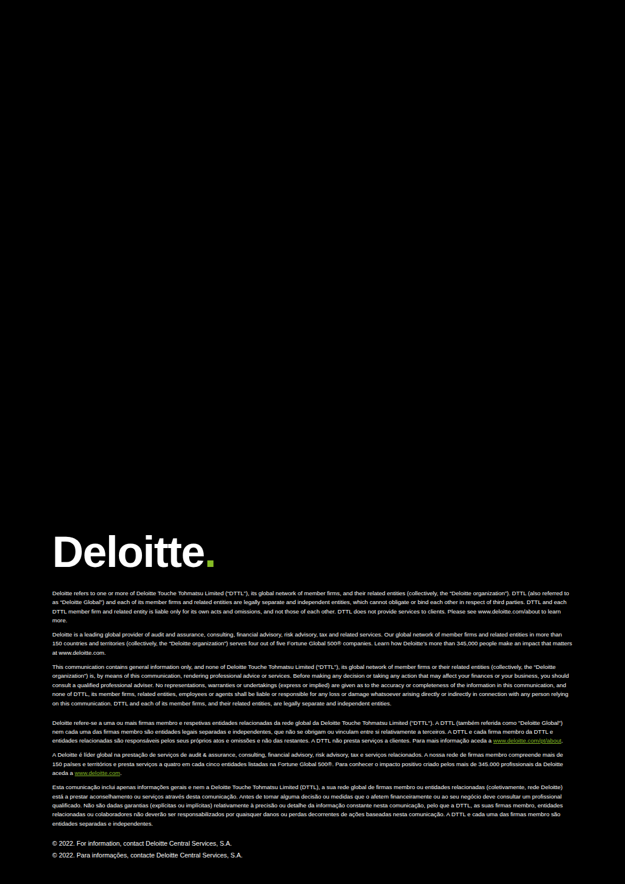Deloitte.
Deloitte refers to one or more of Deloitte Touche Tohmatsu Limited (“DTTL”), its global network of member firms, and their related entities (collectively, the “Deloitte organization”). DTTL (also referred to as “Deloitte Global”) and each of its member firms and related entities are legally separate and independent entities, which cannot obligate or bind each other in respect of third parties. DTTL and each DTTL member firm and related entity is liable only for its own acts and omissions, and not those of each other. DTTL does not provide services to clients. Please see www.deloitte.com/about to learn more.
Deloitte is a leading global provider of audit and assurance, consulting, financial advisory, risk advisory, tax and related services. Our global network of member firms and related entities in more than 150 countries and territories (collectively, the “Deloitte organization”) serves four out of five Fortune Global 500® companies. Learn how Deloitte’s more than 345,000 people make an impact that matters at www.deloitte.com.
This communication contains general information only, and none of Deloitte Touche Tohmatsu Limited (“DTTL”), its global network of member firms or their related entities (collectively, the “Deloitte organization”) is, by means of this communication, rendering professional advice or services. Before making any decision or taking any action that may affect your finances or your business, you should consult a qualified professional adviser. No representations, warranties or undertakings (express or implied) are given as to the accuracy or completeness of the information in this communication, and none of DTTL, its member firms, related entities, employees or agents shall be liable or responsible for any loss or damage whatsoever arising directly or indirectly in connection with any person relying on this communication. DTTL and each of its member firms, and their related entities, are legally separate and independent entities.
Deloitte refere-se a uma ou mais firmas membro e respetivas entidades relacionadas da rede global da Deloitte Touche Tohmatsu Limited ("DTTL"). A DTTL (também referida como "Deloitte Global") nem cada uma das firmas membro são entidades legais separadas e independentes, que não se obrigam ou vinculam entre si relativamente a terceiros. A DTTL e cada firma membro da DTTL e entidades relacionadas são responsáveis pelos seus próprios atos e omissões e não das restantes. A DTTL não presta serviços a clientes. Para mais informação aceda a www.deloitte.com/pt/about.
A Deloitte é líder global na prestação de serviços de audit & assurance, consulting, financial advisory, risk advisory, tax e serviços relacionados. A nossa rede de firmas membro compreende mais de 150 países e territórios e presta serviços a quatro em cada cinco entidades listadas na Fortune Global 500®. Para conhecer o impacto positivo criado pelos mais de 345.000 profissionais da Deloitte aceda a www.deloitte.com.
Esta comunicação inclui apenas informações gerais e nem a Deloitte Touche Tohmatsu Limited (DTTL), a sua rede global de firmas membro ou entidades relacionadas (coletivamente, rede Deloitte) está a prestar aconselhamento ou serviços através desta comunicação. Antes de tomar alguma decisão ou medidas que o afetem financeiramente ou ao seu negócio deve consultar um profissional qualificado. Não são dadas garantias (explícitas ou implícitas) relativamente à precisão ou detalhe da informação constante nesta comunicação, pelo que a DTTL, as suas firmas membro, entidades relacionadas ou colaboradores não deverão ser responsabilizados por quaisquer danos ou perdas decorrentes de ações baseadas nesta comunicação. A DTTL e cada uma das firmas membro são entidades separadas e independentes.
© 2022. For information, contact Deloitte Central Services, S.A.
© 2022. Para informações, contacte Deloitte Central Services, S.A.